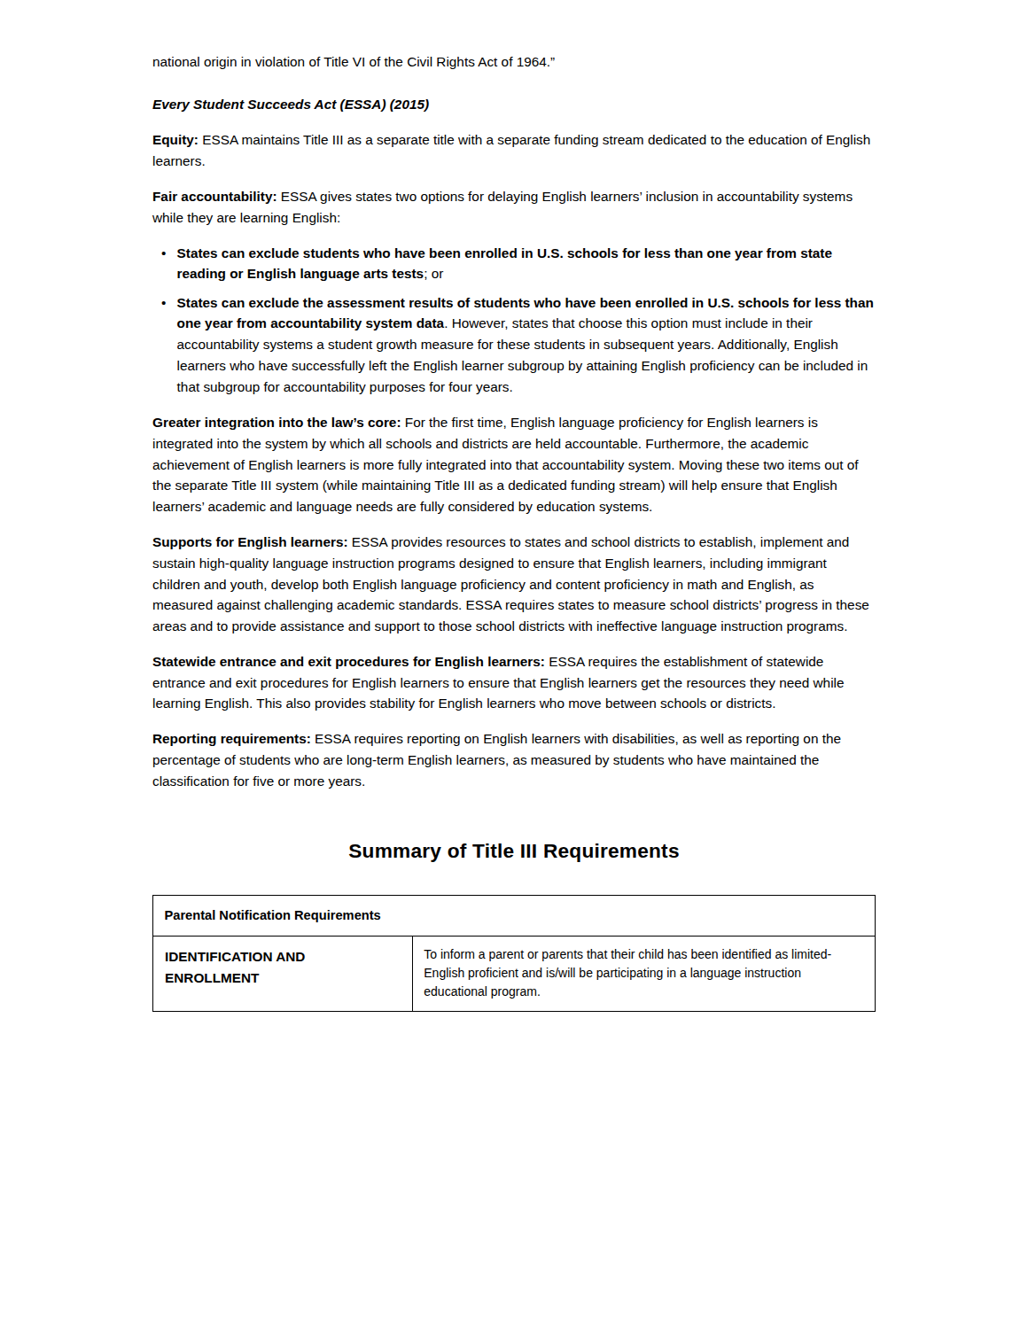national origin in violation of Title VI of the Civil Rights Act of 1964.”
Every Student Succeeds Act (ESSA) (2015)
Equity: ESSA maintains Title III as a separate title with a separate funding stream dedicated to the education of English learners.
Fair accountability: ESSA gives states two options for delaying English learners’ inclusion in accountability systems while they are learning English:
States can exclude students who have been enrolled in U.S. schools for less than one year from state reading or English language arts tests; or
States can exclude the assessment results of students who have been enrolled in U.S. schools for less than one year from accountability system data. However, states that choose this option must include in their accountability systems a student growth measure for these students in subsequent years. Additionally, English learners who have successfully left the English learner subgroup by attaining English proficiency can be included in that subgroup for accountability purposes for four years.
Greater integration into the law’s core: For the first time, English language proficiency for English learners is integrated into the system by which all schools and districts are held accountable. Furthermore, the academic achievement of English learners is more fully integrated into that accountability system. Moving these two items out of the separate Title III system (while maintaining Title III as a dedicated funding stream) will help ensure that English learners’ academic and language needs are fully considered by education systems.
Supports for English learners: ESSA provides resources to states and school districts to establish, implement and sustain high-quality language instruction programs designed to ensure that English learners, including immigrant children and youth, develop both English language proficiency and content proficiency in math and English, as measured against challenging academic standards. ESSA requires states to measure school districts’ progress in these areas and to provide assistance and support to those school districts with ineffective language instruction programs.
Statewide entrance and exit procedures for English learners: ESSA requires the establishment of statewide entrance and exit procedures for English learners to ensure that English learners get the resources they need while learning English. This also provides stability for English learners who move between schools or districts.
Reporting requirements: ESSA requires reporting on English learners with disabilities, as well as reporting on the percentage of students who are long-term English learners, as measured by students who have maintained the classification for five or more years.
Summary of Title III Requirements
| Parental Notification Requirements |
| IDENTIFICATION AND ENROLLMENT | To inform a parent or parents that their child has been identified as limited-English proficient and is/will be participating in a language instruction educational program. |